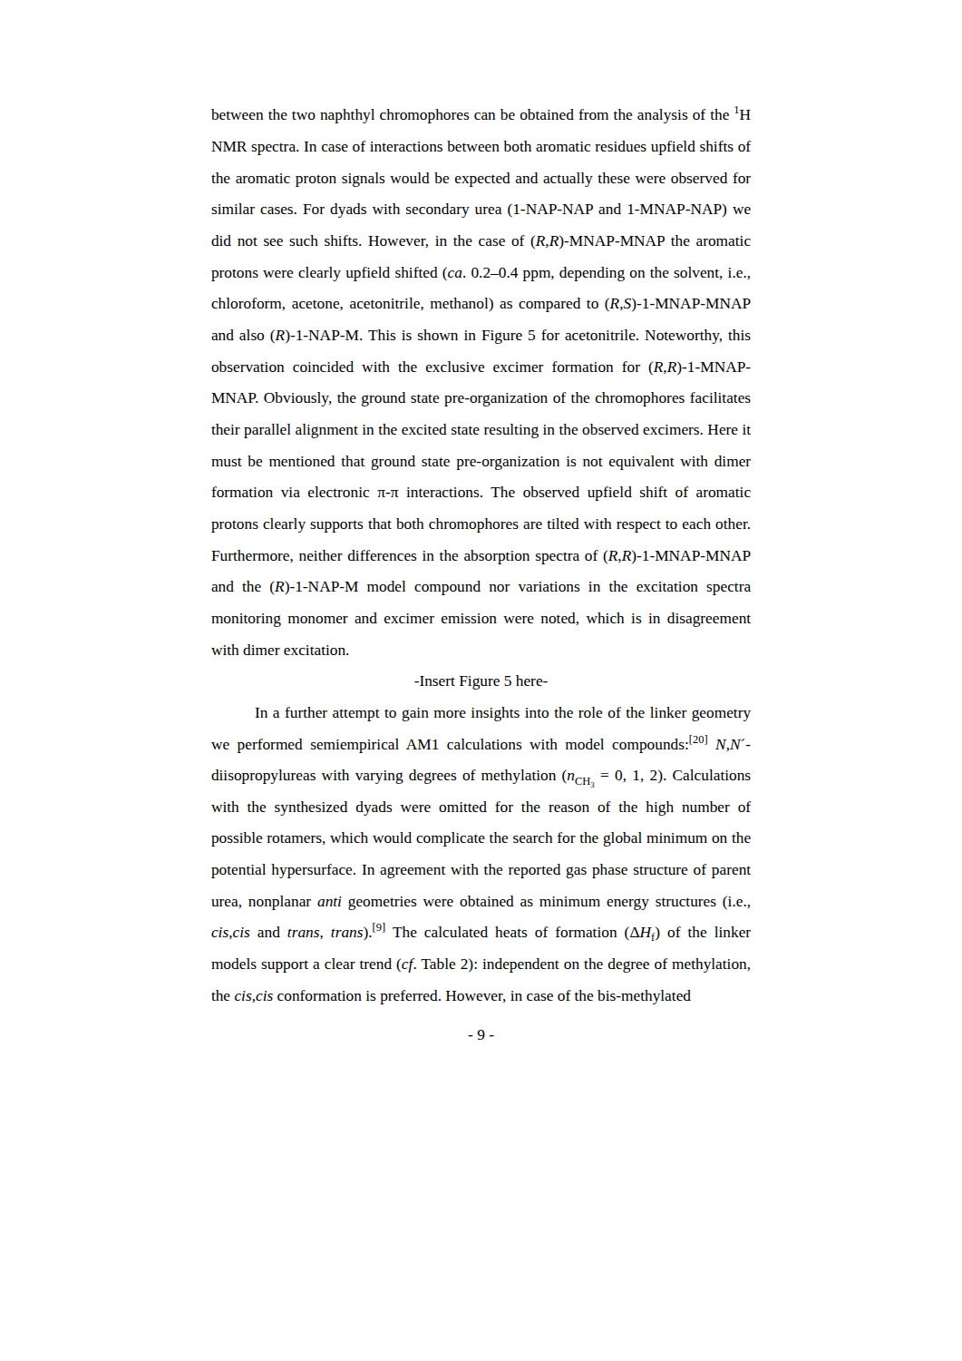between the two naphthyl chromophores can be obtained from the analysis of the 1H NMR spectra. In case of interactions between both aromatic residues upfield shifts of the aromatic proton signals would be expected and actually these were observed for similar cases. For dyads with secondary urea (1-NAP-NAP and 1-MNAP-NAP) we did not see such shifts. However, in the case of (R,R)-MNAP-MNAP the aromatic protons were clearly upfield shifted (ca. 0.2–0.4 ppm, depending on the solvent, i.e., chloroform, acetone, acetonitrile, methanol) as compared to (R,S)-1-MNAP-MNAP and also (R)-1-NAP-M. This is shown in Figure 5 for acetonitrile. Noteworthy, this observation coincided with the exclusive excimer formation for (R,R)-1-MNAP-MNAP. Obviously, the ground state pre-organization of the chromophores facilitates their parallel alignment in the excited state resulting in the observed excimers. Here it must be mentioned that ground state pre-organization is not equivalent with dimer formation via electronic π-π interactions. The observed upfield shift of aromatic protons clearly supports that both chromophores are tilted with respect to each other. Furthermore, neither differences in the absorption spectra of (R,R)-1-MNAP-MNAP and the (R)-1-NAP-M model compound nor variations in the excitation spectra monitoring monomer and excimer emission were noted, which is in disagreement with dimer excitation.
-Insert Figure 5 here-
In a further attempt to gain more insights into the role of the linker geometry we performed semiempirical AM1 calculations with model compounds:[20] N,N´-diisopropylureas with varying degrees of methylation (nCH3 = 0, 1, 2). Calculations with the synthesized dyads were omitted for the reason of the high number of possible rotamers, which would complicate the search for the global minimum on the potential hypersurface. In agreement with the reported gas phase structure of parent urea, nonplanar anti geometries were obtained as minimum energy structures (i.e., cis,cis and trans, trans).[9] The calculated heats of formation (ΔHf) of the linker models support a clear trend (cf. Table 2): independent on the degree of methylation, the cis,cis conformation is preferred. However, in case of the bis-methylated
- 9 -